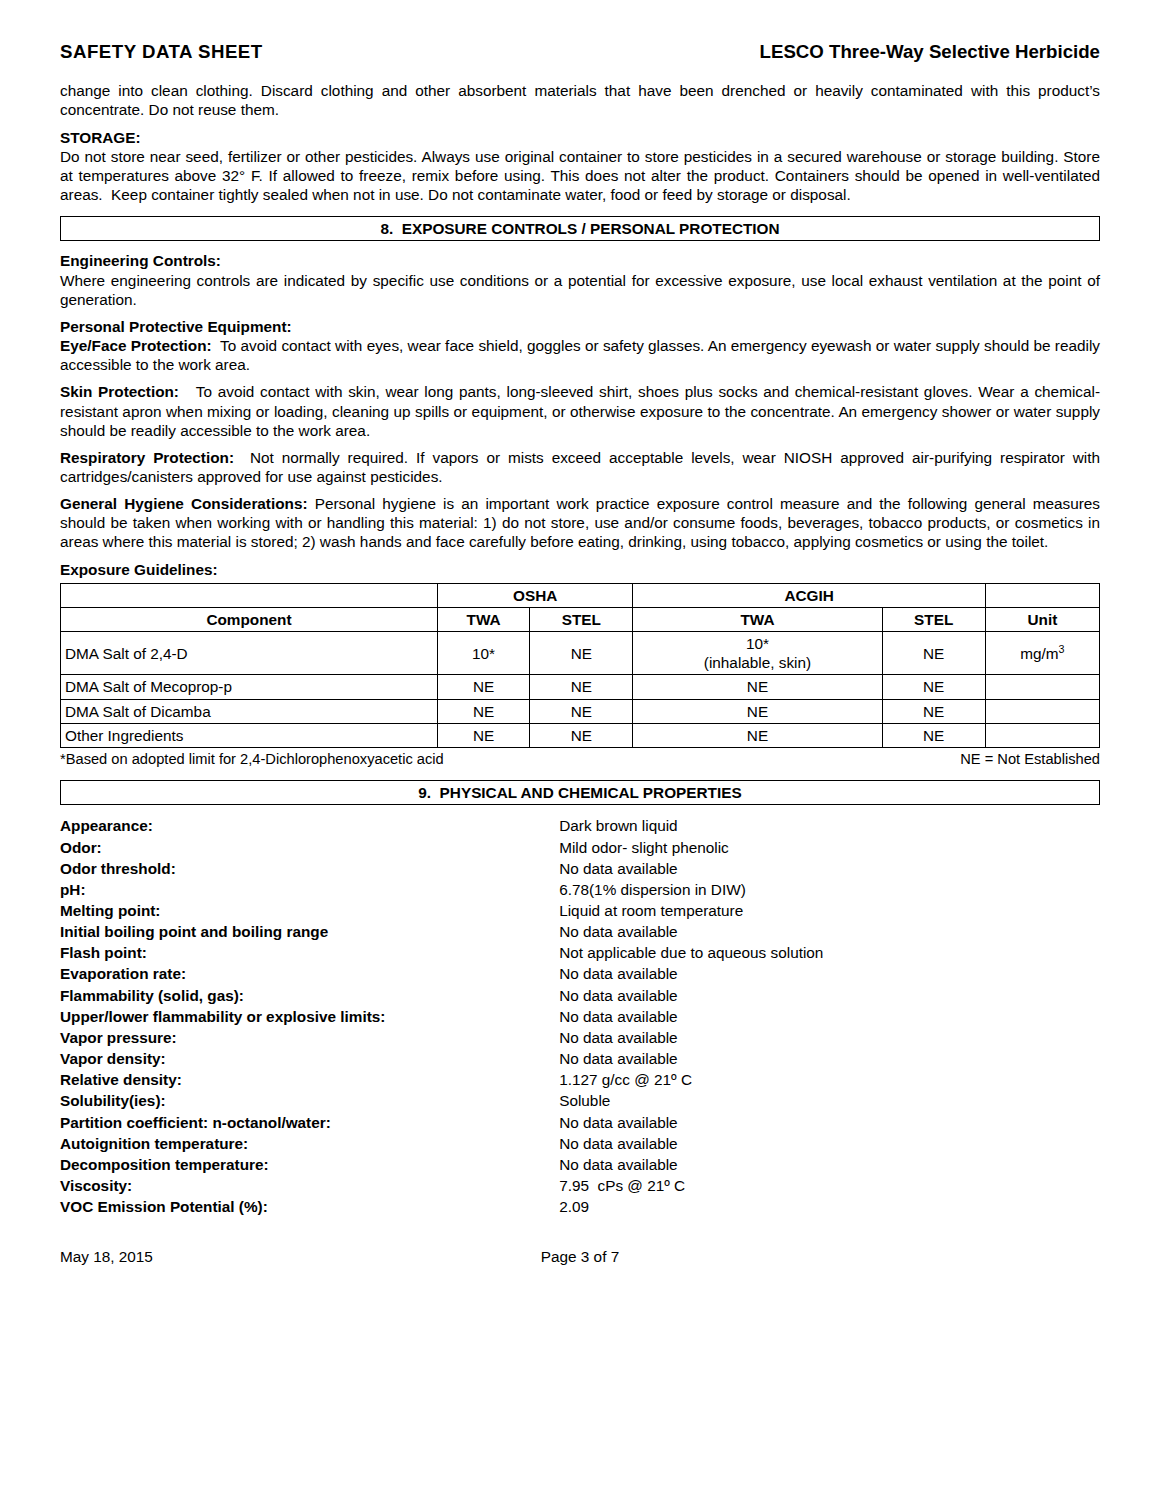SAFETY DATA SHEET
LESCO Three-Way Selective Herbicide
change into clean clothing. Discard clothing and other absorbent materials that have been drenched or heavily contaminated with this product’s concentrate. Do not reuse them.
STORAGE:
Do not store near seed, fertilizer or other pesticides. Always use original container to store pesticides in a secured warehouse or storage building. Store at temperatures above 32° F. If allowed to freeze, remix before using. This does not alter the product. Containers should be opened in well-ventilated areas. Keep container tightly sealed when not in use. Do not contaminate water, food or feed by storage or disposal.
8. EXPOSURE CONTROLS / PERSONAL PROTECTION
Engineering Controls:
Where engineering controls are indicated by specific use conditions or a potential for excessive exposure, use local exhaust ventilation at the point of generation.
Personal Protective Equipment:
Eye/Face Protection: To avoid contact with eyes, wear face shield, goggles or safety glasses. An emergency eyewash or water supply should be readily accessible to the work area.
Skin Protection: To avoid contact with skin, wear long pants, long-sleeved shirt, shoes plus socks and chemical-resistant gloves. Wear a chemical-resistant apron when mixing or loading, cleaning up spills or equipment, or otherwise exposure to the concentrate. An emergency shower or water supply should be readily accessible to the work area.
Respiratory Protection: Not normally required. If vapors or mists exceed acceptable levels, wear NIOSH approved air-purifying respirator with cartridges/canisters approved for use against pesticides.
General Hygiene Considerations: Personal hygiene is an important work practice exposure control measure and the following general measures should be taken when working with or handling this material: 1) do not store, use and/or consume foods, beverages, tobacco products, or cosmetics in areas where this material is stored; 2) wash hands and face carefully before eating, drinking, using tobacco, applying cosmetics or using the toilet.
Exposure Guidelines:
| | OSHA | ACGIH | |
| --- | --- | --- | --- |
| Component | TWA | STEL | TWA | STEL | Unit |
| DMA Salt of 2,4-D | 10* | NE | 10* (inhalable, skin) | NE | mg/m 3 |
| DMA Salt of Mecoprop-p | NE | NE | NE | NE | |
| DMA Salt of Dicamba | NE | NE | NE | NE | |
| Other Ingredients | NE | NE | NE | NE | |
*Based on adopted limit for 2,4-Dichlorophenoxyacetic acid NE = Not Established
9. PHYSICAL AND CHEMICAL PROPERTIES
| Appearance: | Dark brown liquid |
| Odor: | Mild odor- slight phenolic |
| Odor threshold: | No data available |
| pH: | 6.78(1% dispersion in DIW) |
| Melting point: | Liquid at room temperature |
| Initial boiling point and boiling range | No data available |
| Flash point: | Not applicable due to aqueous solution |
| Evaporation rate: | No data available |
| Flammability (solid, gas): | No data available |
| Upper/lower flammability or explosive limits: | No data available |
| Vapor pressure: | No data available |
| Vapor density: | No data available |
| Relative density: | 1.127 g/cc @ 21º C |
| Solubility(ies): | Soluble |
| Partition coefficient: n-octanol/water: | No data available |
| Autoignition temperature: | No data available |
| Decomposition temperature: | No data available |
| Viscosity: | 7.95 cPs @ 21º C |
| VOC Emission Potential (%): | 2.09 |
May 18, 2015
Page 3 of 7